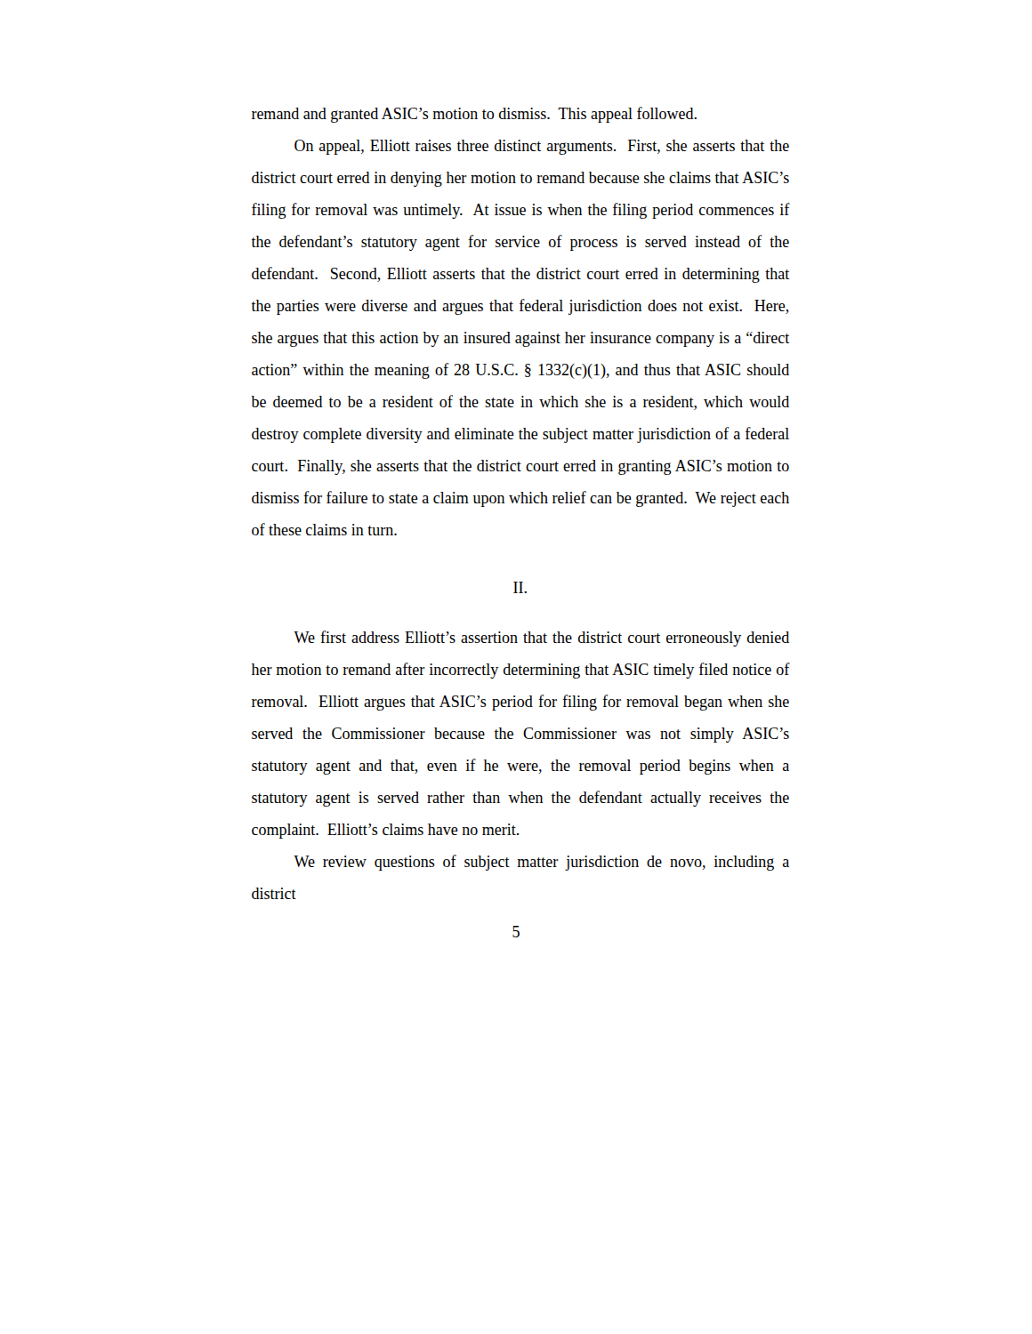remand and granted ASIC’s motion to dismiss. This appeal followed.
On appeal, Elliott raises three distinct arguments. First, she asserts that the district court erred in denying her motion to remand because she claims that ASIC’s filing for removal was untimely. At issue is when the filing period commences if the defendant’s statutory agent for service of process is served instead of the defendant. Second, Elliott asserts that the district court erred in determining that the parties were diverse and argues that federal jurisdiction does not exist. Here, she argues that this action by an insured against her insurance company is a “direct action” within the meaning of 28 U.S.C. § 1332(c)(1), and thus that ASIC should be deemed to be a resident of the state in which she is a resident, which would destroy complete diversity and eliminate the subject matter jurisdiction of a federal court. Finally, she asserts that the district court erred in granting ASIC’s motion to dismiss for failure to state a claim upon which relief can be granted. We reject each of these claims in turn.
II.
We first address Elliott’s assertion that the district court erroneously denied her motion to remand after incorrectly determining that ASIC timely filed notice of removal. Elliott argues that ASIC’s period for filing for removal began when she served the Commissioner because the Commissioner was not simply ASIC’s statutory agent and that, even if he were, the removal period begins when a statutory agent is served rather than when the defendant actually receives the complaint. Elliott’s claims have no merit.
We review questions of subject matter jurisdiction de novo, including a district
5